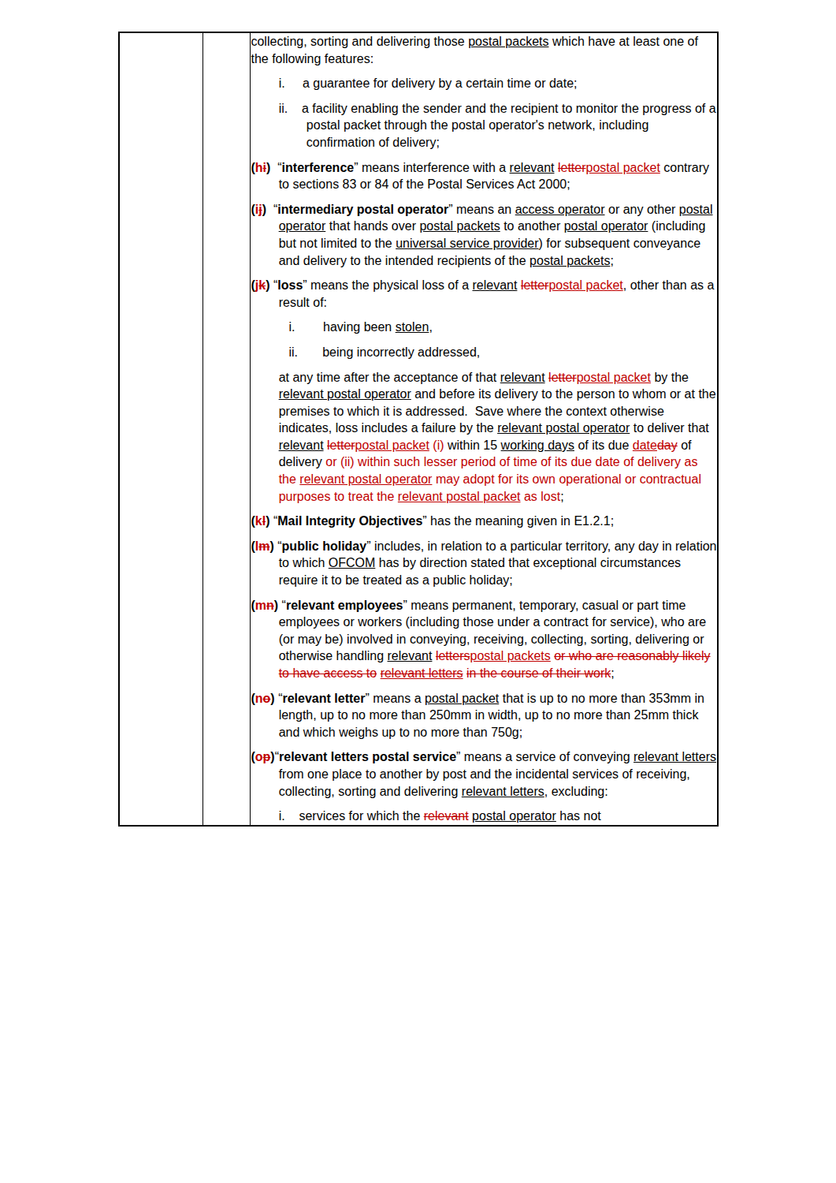| | | collecting, sorting and delivering those postal packets which have at least one of the following features: i. a guarantee for delivery by a certain time or date; ii. a facility enabling the sender and the recipient to monitor the progress of a postal packet through the postal operator's network, including confirmation of delivery; ( h i ) “ interference ” means interference with a relevant letter postal packet contrary to sections 83 or 84 of the Postal Services Act 2000; ( i j ) “ intermediary postal operator ” means an access operator or any other postal operator that hands over postal packets to another postal operator (including but not limited to the universal service provider ) for subsequent conveyance and delivery to the intended recipients of the postal packets ; ( j k ) “ loss ” means the physical loss of a relevant letter postal packet , other than as a result of: i. having been stolen , ii. being incorrectly addressed, at any time after the acceptance of that relevant letter postal packet by the relevant postal operator and before its delivery to the person to whom or at the premises to which it is addressed. Save where the context otherwise indicates, loss includes a failure by the relevant postal operator to deliver that relevant letter postal packet (i) within 15 working days of its due date day of delivery or (ii) within such lesser period of time of its due date of delivery as the relevant postal operator may adopt for its own operational or contractual purposes to treat the relevant postal packet as lost ; ( k l ) “ Mail Integrity Objectives ” has the meaning given in E1.2.1; ( l m ) “ public holiday ” includes, in relation to a particular territory, any day in relation to which OFCOM has by direction stated that exceptional circumstances require it to be treated as a public holiday; ( m n ) “ relevant employees ” means permanent, temporary, casual or part time employees or workers (including those under a contract for service), who are (or may be) involved in conveying, receiving, collecting, sorting, delivering or otherwise handling relevant letters postal packets or who are reasonably likely to have access to relevant letters in the course of their work ; ( n o ) “ relevant letter ” means a postal packet that is up to no more than 353mm in length, up to no more than 250mm in width, up to no more than 25mm thick and which weighs up to no more than 750g; ( o p ) “ relevant letters postal service ” means a service of conveying relevant letters from one place to another by post and the incidental services of receiving, collecting, sorting and delivering relevant letters , excluding: i. services for which the relevant postal operator has not |